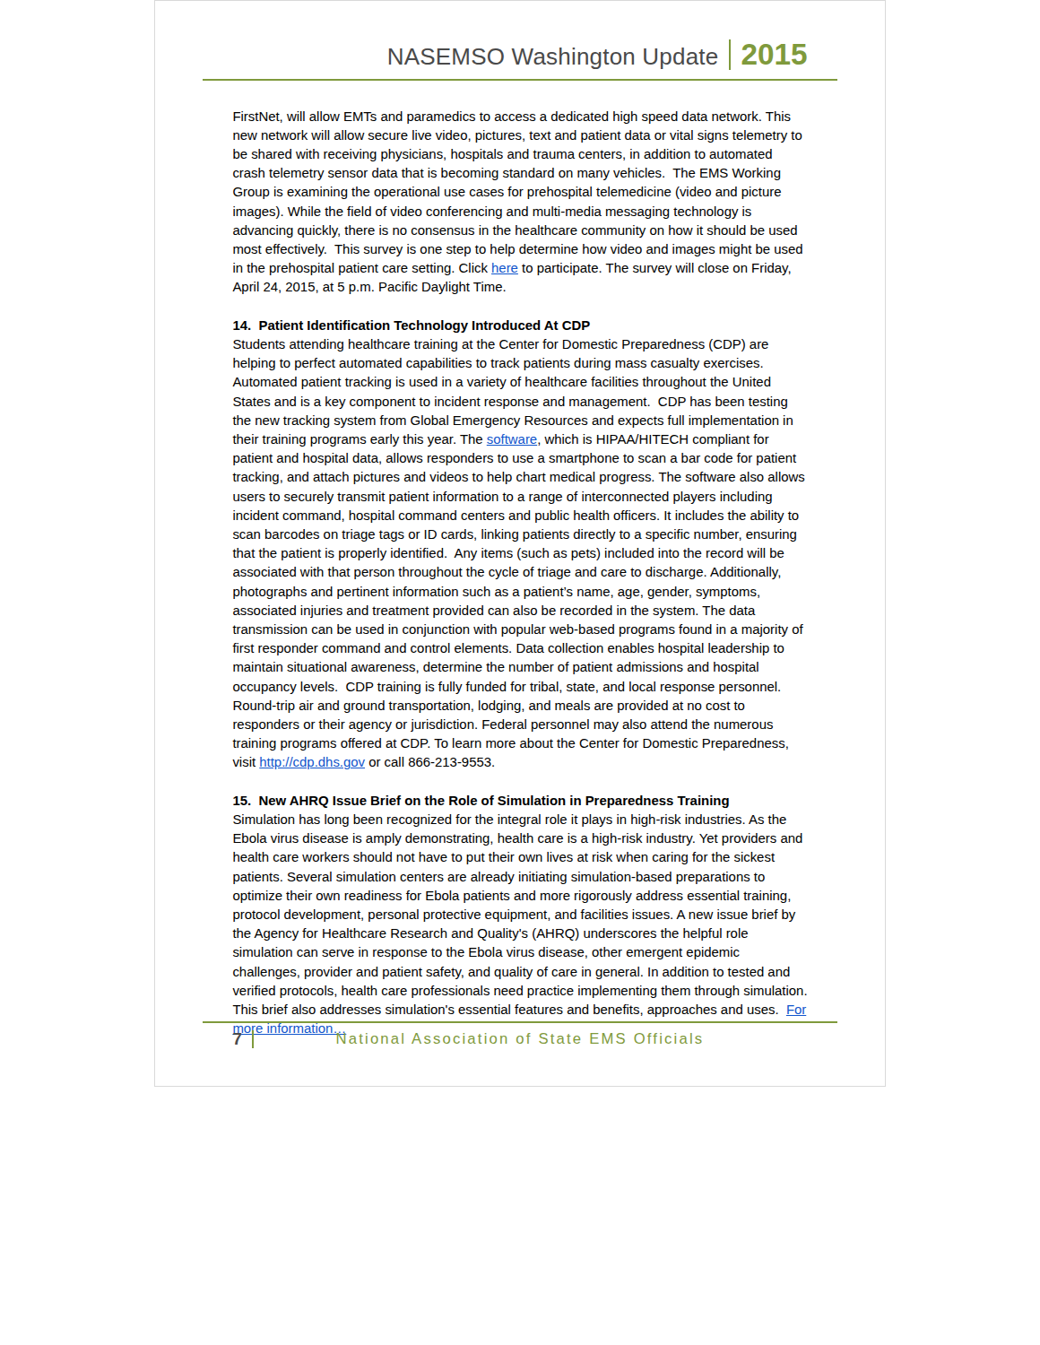NASEMSO Washington Update 2015
FirstNet, will allow EMTs and paramedics to access a dedicated high speed data network. This new network will allow secure live video, pictures, text and patient data or vital signs telemetry to be shared with receiving physicians, hospitals and trauma centers, in addition to automated crash telemetry sensor data that is becoming standard on many vehicles. The EMS Working Group is examining the operational use cases for prehospital telemedicine (video and picture images). While the field of video conferencing and multi-media messaging technology is advancing quickly, there is no consensus in the healthcare community on how it should be used most effectively. This survey is one step to help determine how video and images might be used in the prehospital patient care setting. Click here to participate. The survey will close on Friday, April 24, 2015, at 5 p.m. Pacific Daylight Time.
14. Patient Identification Technology Introduced At CDP
Students attending healthcare training at the Center for Domestic Preparedness (CDP) are helping to perfect automated capabilities to track patients during mass casualty exercises. Automated patient tracking is used in a variety of healthcare facilities throughout the United States and is a key component to incident response and management. CDP has been testing the new tracking system from Global Emergency Resources and expects full implementation in their training programs early this year. The software, which is HIPAA/HITECH compliant for patient and hospital data, allows responders to use a smartphone to scan a bar code for patient tracking, and attach pictures and videos to help chart medical progress. The software also allows users to securely transmit patient information to a range of interconnected players including incident command, hospital command centers and public health officers. It includes the ability to scan barcodes on triage tags or ID cards, linking patients directly to a specific number, ensuring that the patient is properly identified. Any items (such as pets) included into the record will be associated with that person throughout the cycle of triage and care to discharge. Additionally, photographs and pertinent information such as a patient’s name, age, gender, symptoms, associated injuries and treatment provided can also be recorded in the system. The data transmission can be used in conjunction with popular web-based programs found in a majority of first responder command and control elements. Data collection enables hospital leadership to maintain situational awareness, determine the number of patient admissions and hospital occupancy levels. CDP training is fully funded for tribal, state, and local response personnel. Round-trip air and ground transportation, lodging, and meals are provided at no cost to responders or their agency or jurisdiction. Federal personnel may also attend the numerous training programs offered at CDP. To learn more about the Center for Domestic Preparedness, visit http://cdp.dhs.gov or call 866-213-9553.
15. New AHRQ Issue Brief on the Role of Simulation in Preparedness Training
Simulation has long been recognized for the integral role it plays in high-risk industries. As the Ebola virus disease is amply demonstrating, health care is a high-risk industry. Yet providers and health care workers should not have to put their own lives at risk when caring for the sickest patients. Several simulation centers are already initiating simulation-based preparations to optimize their own readiness for Ebola patients and more rigorously address essential training, protocol development, personal protective equipment, and facilities issues. A new issue brief by the Agency for Healthcare Research and Quality's (AHRQ) underscores the helpful role simulation can serve in response to the Ebola virus disease, other emergent epidemic challenges, provider and patient safety, and quality of care in general. In addition to tested and verified protocols, health care professionals need practice implementing them through simulation. This brief also addresses simulation's essential features and benefits, approaches and uses. For more information…
7
National Association of State EMS Officials